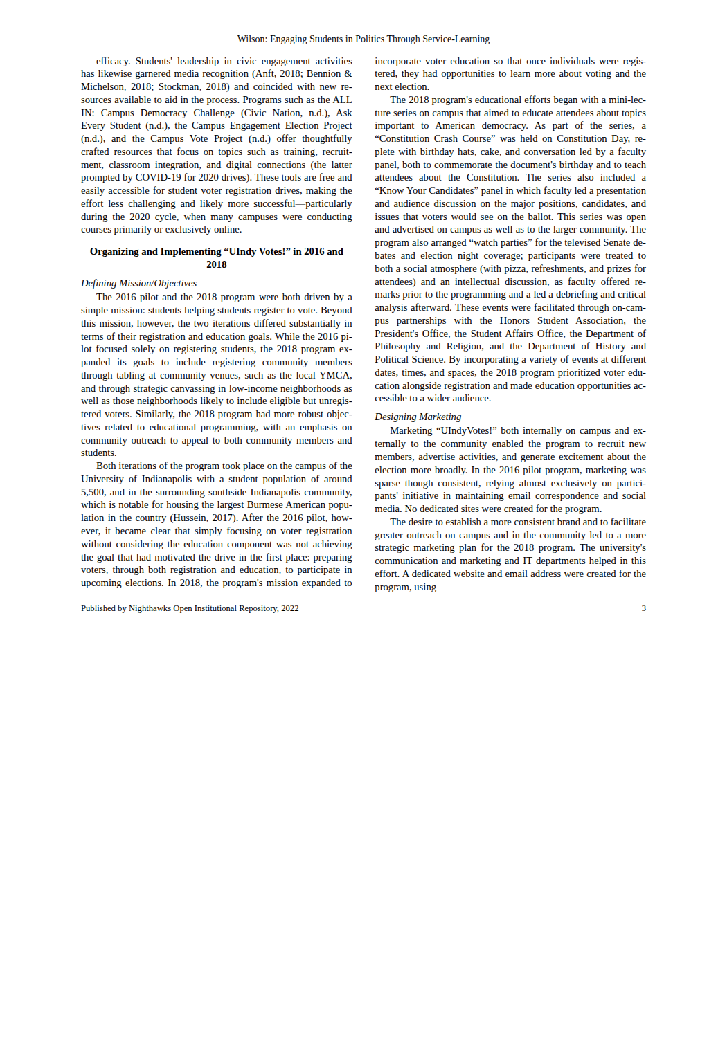Wilson: Engaging Students in Politics Through Service-Learning
efficacy. Students' leadership in civic engagement activities has likewise garnered media recognition (Anft, 2018; Bennion & Michelson, 2018; Stockman, 2018) and coincided with new resources available to aid in the process. Programs such as the ALL IN: Campus Democracy Challenge (Civic Nation, n.d.), Ask Every Student (n.d.), the Campus Engagement Election Project (n.d.), and the Campus Vote Project (n.d.) offer thoughtfully crafted resources that focus on topics such as training, recruitment, classroom integration, and digital connections (the latter prompted by COVID-19 for 2020 drives). These tools are free and easily accessible for student voter registration drives, making the effort less challenging and likely more successful—particularly during the 2020 cycle, when many campuses were conducting courses primarily or exclusively online.
Organizing and Implementing “UIndy Votes!” in 2016 and 2018
Defining Mission/Objectives
The 2016 pilot and the 2018 program were both driven by a simple mission: students helping students register to vote. Beyond this mission, however, the two iterations differed substantially in terms of their registration and education goals. While the 2016 pilot focused solely on registering students, the 2018 program expanded its goals to include registering community members through tabling at community venues, such as the local YMCA, and through strategic canvassing in low-income neighborhoods as well as those neighborhoods likely to include eligible but unregistered voters. Similarly, the 2018 program had more robust objectives related to educational programming, with an emphasis on community outreach to appeal to both community members and students.
Both iterations of the program took place on the campus of the University of Indianapolis with a student population of around 5,500, and in the surrounding southside Indianapolis community, which is notable for housing the largest Burmese American population in the country (Hussein, 2017). After the 2016 pilot, however, it became clear that simply focusing on voter registration without considering the education component was not achieving the goal that had motivated the drive in the first place: preparing voters, through both registration and education, to participate in upcoming elections. In 2018, the program's mission expanded to incorporate voter education so that once individuals were registered, they had opportunities to learn more about voting and the next election.
The 2018 program's educational efforts began with a mini-lecture series on campus that aimed to educate attendees about topics important to American democracy. As part of the series, a “Constitution Crash Course” was held on Constitution Day, replete with birthday hats, cake, and conversation led by a faculty panel, both to commemorate the document's birthday and to teach attendees about the Constitution. The series also included a “Know Your Candidates” panel in which faculty led a presentation and audience discussion on the major positions, candidates, and issues that voters would see on the ballot. This series was open and advertised on campus as well as to the larger community. The program also arranged “watch parties” for the televised Senate debates and election night coverage; participants were treated to both a social atmosphere (with pizza, refreshments, and prizes for attendees) and an intellectual discussion, as faculty offered remarks prior to the programming and a led a debriefing and critical analysis afterward. These events were facilitated through on-campus partnerships with the Honors Student Association, the President's Office, the Student Affairs Office, the Department of Philosophy and Religion, and the Department of History and Political Science. By incorporating a variety of events at different dates, times, and spaces, the 2018 program prioritized voter education alongside registration and made education opportunities accessible to a wider audience.
Designing Marketing
Marketing “UIndyVotes!” both internally on campus and externally to the community enabled the program to recruit new members, advertise activities, and generate excitement about the election more broadly. In the 2016 pilot program, marketing was sparse though consistent, relying almost exclusively on participants' initiative in maintaining email correspondence and social media. No dedicated sites were created for the program.
The desire to establish a more consistent brand and to facilitate greater outreach on campus and in the community led to a more strategic marketing plan for the 2018 program. The university's communication and marketing and IT departments helped in this effort. A dedicated website and email address were created for the program, using
Published by Nighthawks Open Institutional Repository, 2022 3